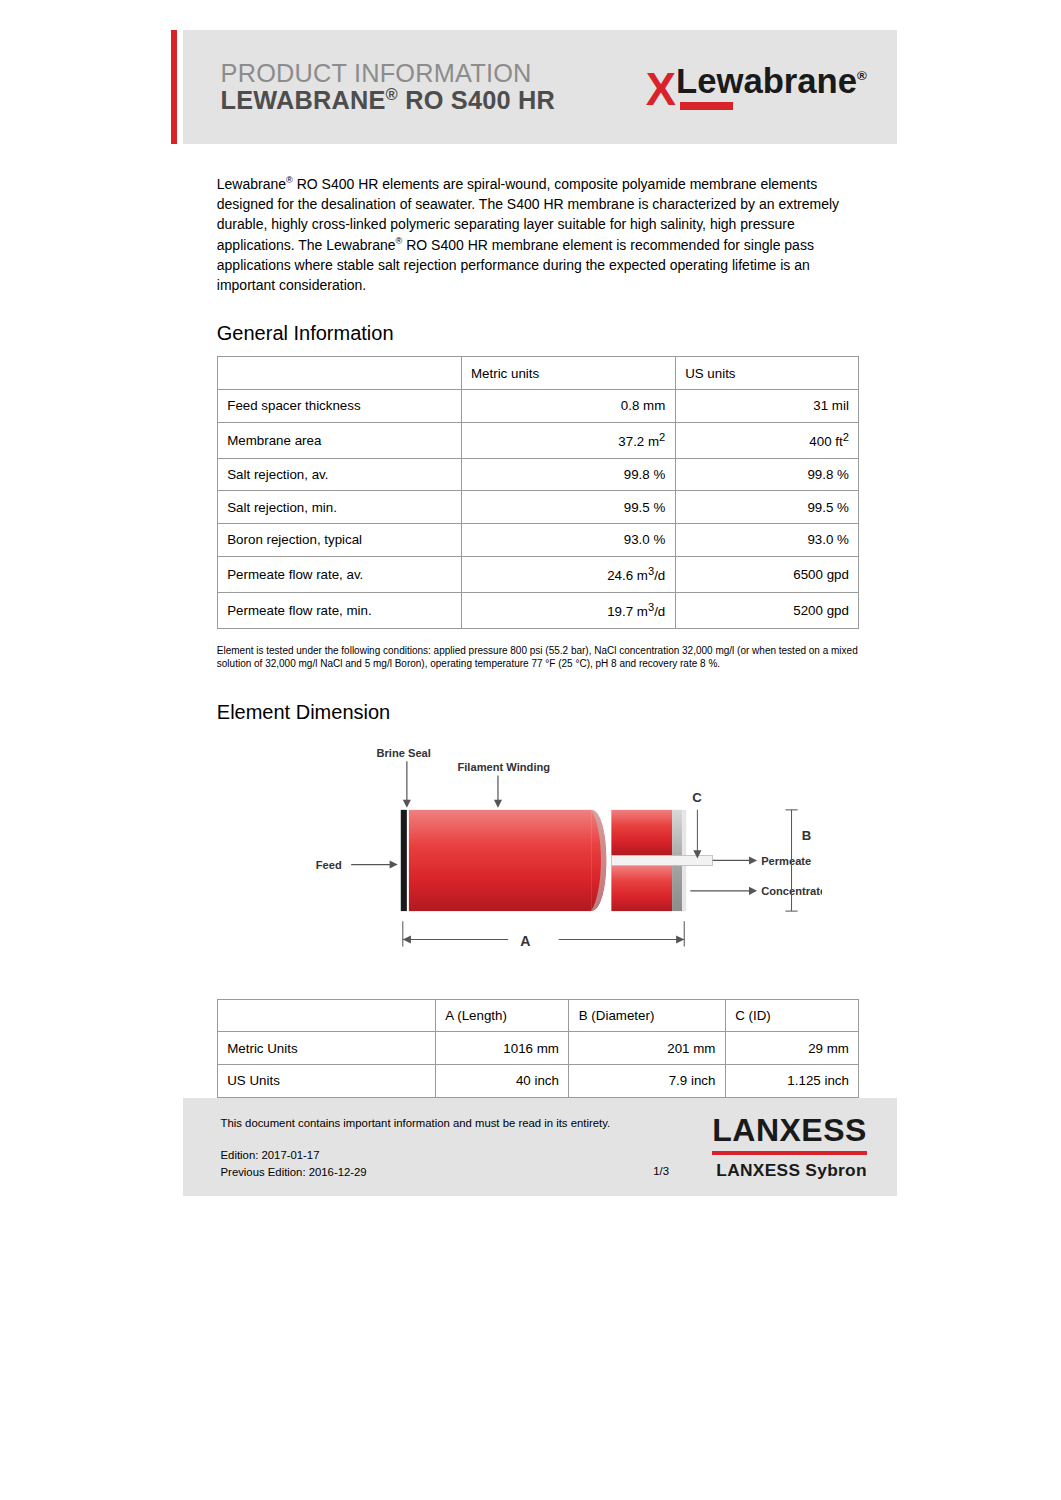PRODUCT INFORMATION
LEWABRANE® RO S400 HR
X
Lewabrane®
Lewabrane® RO S400 HR elements are spiral-wound, composite polyamide membrane elements designed for the desalination of seawater. The S400 HR membrane is characterized by an extremely durable, highly cross-linked polymeric separating layer suitable for high salinity, high pressure applications. The Lewabrane® RO S400 HR membrane element is recommended for single pass applications where stable salt rejection performance during the expected operating lifetime is an important consideration.
General Information
| | Metric units | US units |
| --- | --- | --- |
| Feed spacer thickness | 0.8 mm | 31 mil |
| Membrane area | 37.2 m 2 | 400 ft 2 |
| Salt rejection, av. | 99.8 % | 99.8 % |
| Salt rejection, min. | 99.5 % | 99.5 % |
| Boron rejection, typical | 93.0 % | 93.0 % |
| Permeate flow rate, av. | 24.6 m 3 /d | 6500 gpd |
| Permeate flow rate, min. | 19.7 m 3 /d | 5200 gpd |
Element is tested under the following conditions: applied pressure 800 psi (55.2 bar), NaCl concentration 32,000 mg/l (or when tested on a mixed solution of 32,000 mg/l NaCl and 5 mg/l Boron), operating temperature 77 °F (25 °C), pH 8 and recovery rate 8 %.
Element Dimension
Brine Seal Filament Winding Feed Permeate Concentrate C B A
| | A (Length) | B (Diameter) | C (ID) |
| --- | --- | --- | --- |
| Metric Units | 1016 mm | 201 mm | 29 mm |
| US Units | 40 inch | 7.9 inch | 1.125 inch |
This document contains important information and must be read in its entirety.
Edition: 2017-01-17
Previous Edition: 2016-12-29
1/3
LANXESS
LANXESS Sybron